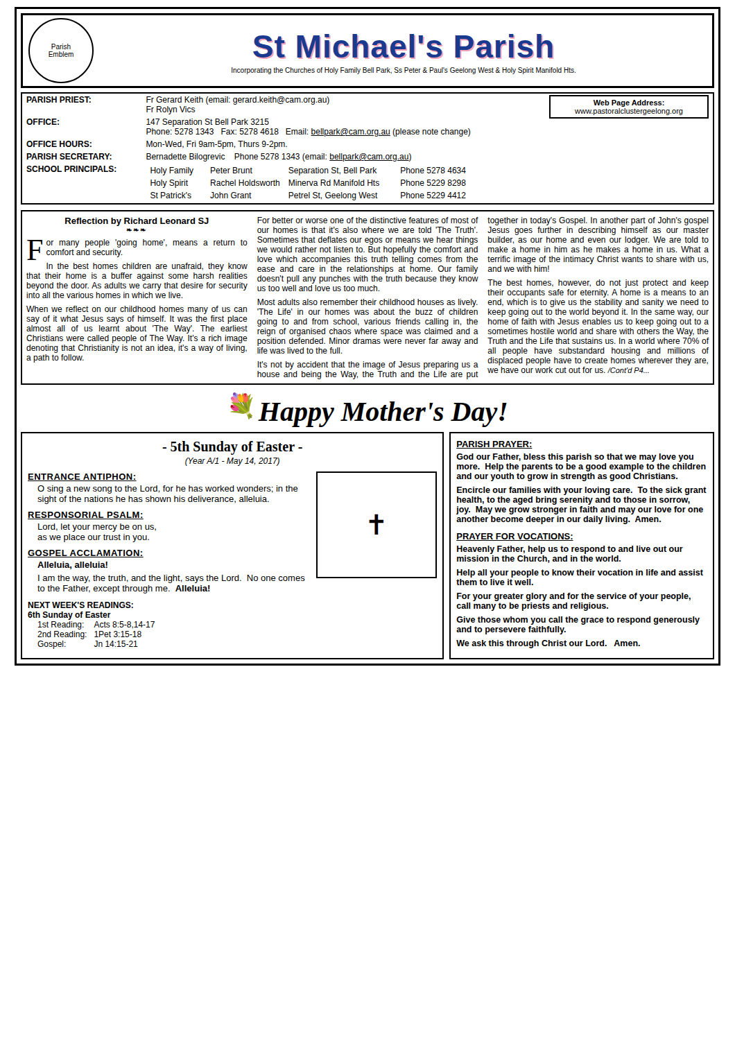Parish
Emblem
St Michael's Parish
Incorporating the Churches of Holy Family Bell Park, Ss Peter & Paul's Geelong West & Holy Spirit Manifold Hts.
| PARISH PRIEST: | Fr Gerard Keith (email: gerard.keith@cam.org.au) Fr Rolyn Vics | Web Page Address: www.pastoralclustergeelong.org |
| OFFICE: | 147 Separation St Bell Park 3215 Phone: 5278 1343 Fax: 5278 4618 Email: bellpark@cam.org.au (please note change) |
| OFFICE HOURS: | Mon-Wed, Fri 9am-5pm, Thurs 9-2pm. |
| PARISH SECRETARY: | Bernadette Bilogrevic Phone 5278 1343 (email: bellpark@cam.org.au ) |
| SCHOOL PRINCIPALS: | / Holy Family / Peter Brunt / Separation St, Bell Park / Phone 5278 4634 / / Holy Spirit / Rachel Holdsworth / Minerva Rd Manifold Hts / Phone 5229 8298 / / St Patrick's / John Grant / Petrel St, Geelong West / Phone 5229 4412 / |
Reflection by Richard Leonard SJ❧❧❧
For many people 'going home', means a return to comfort and security.
In the best homes children are unafraid, they know that their home is a buffer against some harsh realities beyond the door. As adults we carry that desire for security into all the various homes in which we live.
When we reflect on our childhood homes many of us can say of it what Jesus says of himself. It was the first place almost all of us learnt about 'The Way'. The earliest Christians were called people of The Way. It's a rich image denoting that Christianity is not an idea, it's a way of living, a path to follow.
For better or worse one of the distinctive features of most of our homes is that it's also where we are told 'The Truth'. Sometimes that deflates our egos or means we hear things we would rather not listen to. But hopefully the comfort and love which accompanies this truth telling comes from the ease and care in the relationships at home. Our family doesn't pull any punches with the truth because they know us too well and love us too much.
Most adults also remember their childhood houses as lively. 'The Life' in our homes was about the buzz of children going to and from school, various friends calling in, the reign of organised chaos where space was claimed and a position defended. Minor dramas were never far away and life was lived to the full.
It's not by accident that the image of Jesus preparing us a house and being the Way, the Truth and the Life are put together in today's Gospel. In another part of John's gospel Jesus goes further in describing himself as our master builder, as our home and even our lodger. We are told to make a home in him as he makes a home in us. What a terrific image of the intimacy Christ wants to share with us, and we with him!
The best homes, however, do not just protect and keep their occupants safe for eternity. A home is a means to an end, which is to give us the stability and sanity we need to keep going out to the world beyond it. In the same way, our home of faith with Jesus enables us to keep going out to a sometimes hostile world and share with others the Way, the Truth and the Life that sustains us. In a world where 70% of all people have substandard housing and millions of displaced people have to create homes wherever they are, we have our work cut out for us. /Cont'd P4...
💐
Happy Mother's Day!
- 5th Sunday of Easter -
(Year A/1 - May 14, 2017)
✝
ENTRANCE ANTIPHON:
O sing a new song to the Lord, for he has worked wonders; in the sight of the nations he has shown his deliverance, alleluia.
RESPONSORIAL PSALM:
Lord, let your mercy be on us,
as we place our trust in you.
GOSPEL ACCLAMATION:
Alleluia, alleluia!
I am the way, the truth, and the light, says the Lord. No one comes to the Father, except through me. Alleluia!
NEXT WEEK'S READINGS:
6th Sunday of Easter
| 1st Reading: | Acts 8:5-8,14-17 |
| 2nd Reading: | 1Pet 3:15-18 |
| Gospel: | Jn 14:15-21 |
PARISH PRAYER:
God our Father, bless this parish so that we may love you more. Help the parents to be a good example to the children and our youth to grow in strength as good Christians.
Encircle our families with your loving care. To the sick grant health, to the aged bring serenity and to those in sorrow, joy. May we grow stronger in faith and may our love for one another become deeper in our daily living. Amen.
PRAYER FOR VOCATIONS:
Heavenly Father, help us to respond to and live out our mission in the Church, and in the world.
Help all your people to know their vocation in life and assist them to live it well.
For your greater glory and for the service of your people, call many to be priests and religious.
Give those whom you call the grace to respond generously and to persevere faithfully.
We ask this through Christ our Lord. Amen.